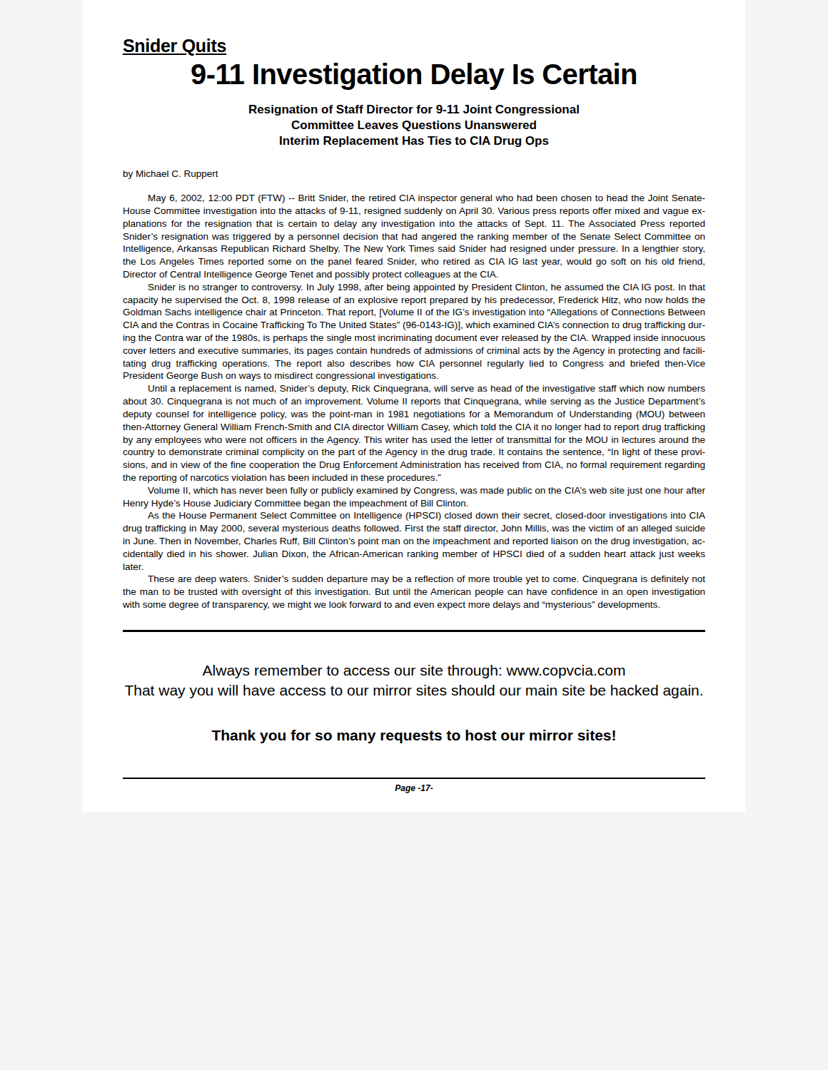Snider Quits
9-11 Investigation Delay Is Certain
Resignation of Staff Director for 9-11 Joint Congressional
Committee Leaves Questions Unanswered
Interim Replacement Has Ties to CIA Drug Ops
by Michael C. Ruppert
May 6, 2002, 12:00 PDT (FTW) -- Britt Snider, the retired CIA inspector general who had been chosen to head the Joint Senate-House Committee investigation into the attacks of 9-11, resigned suddenly on April 30. Various press reports offer mixed and vague explanations for the resignation that is certain to delay any investigation into the attacks of Sept. 11. The Associated Press reported Snider’s resignation was triggered by a personnel decision that had angered the ranking member of the Senate Select Committee on Intelligence, Arkansas Republican Richard Shelby. The New York Times said Snider had resigned under pressure. In a lengthier story, the Los Angeles Times reported some on the panel feared Snider, who retired as CIA IG last year, would go soft on his old friend, Director of Central Intelligence George Tenet and possibly protect colleagues at the CIA.
Snider is no stranger to controversy. In July 1998, after being appointed by President Clinton, he assumed the CIA IG post. In that capacity he supervised the Oct. 8, 1998 release of an explosive report prepared by his predecessor, Frederick Hitz, who now holds the Goldman Sachs intelligence chair at Princeton. That report, [Volume II of the IG’s investigation into “Allegations of Connections Between CIA and the Contras in Cocaine Trafficking To The United States” (96-0143-IG)], which examined CIA’s connection to drug trafficking during the Contra war of the 1980s, is perhaps the single most incriminating document ever released by the CIA. Wrapped inside innocuous cover letters and executive summaries, its pages contain hundreds of admissions of criminal acts by the Agency in protecting and facilitating drug trafficking operations. The report also describes how CIA personnel regularly lied to Congress and briefed then-Vice President George Bush on ways to misdirect congressional investigations.
Until a replacement is named, Snider’s deputy, Rick Cinquegrana, will serve as head of the investigative staff which now numbers about 30. Cinquegrana is not much of an improvement. Volume II reports that Cinquegrana, while serving as the Justice Department’s deputy counsel for intelligence policy, was the point-man in 1981 negotiations for a Memorandum of Understanding (MOU) between then-Attorney General William French-Smith and CIA director William Casey, which told the CIA it no longer had to report drug trafficking by any employees who were not officers in the Agency. This writer has used the letter of transmittal for the MOU in lectures around the country to demonstrate criminal complicity on the part of the Agency in the drug trade. It contains the sentence, “In light of these provisions, and in view of the fine cooperation the Drug Enforcement Administration has received from CIA, no formal requirement regarding the reporting of narcotics violation has been included in these procedures.”
Volume II, which has never been fully or publicly examined by Congress, was made public on the CIA’s web site just one hour after Henry Hyde’s House Judiciary Committee began the impeachment of Bill Clinton.
As the House Permanent Select Committee on Intelligence (HPSCI) closed down their secret, closed-door investigations into CIA drug trafficking in May 2000, several mysterious deaths followed. First the staff director, John Millis, was the victim of an alleged suicide in June. Then in November, Charles Ruff, Bill Clinton’s point man on the impeachment and reported liaison on the drug investigation, accidentally died in his shower. Julian Dixon, the African-American ranking member of HPSCI died of a sudden heart attack just weeks later.
These are deep waters. Snider’s sudden departure may be a reflection of more trouble yet to come. Cinquegrana is definitely not the man to be trusted with oversight of this investigation. But until the American people can have confidence in an open investigation with some degree of transparency, we might we look forward to and even expect more delays and “mysterious” developments.
Always remember to access our site through: www.copvcia.com
That way you will have access to our mirror sites should our main site be hacked again.
Thank you for so many requests to host our mirror sites!
Page -17-